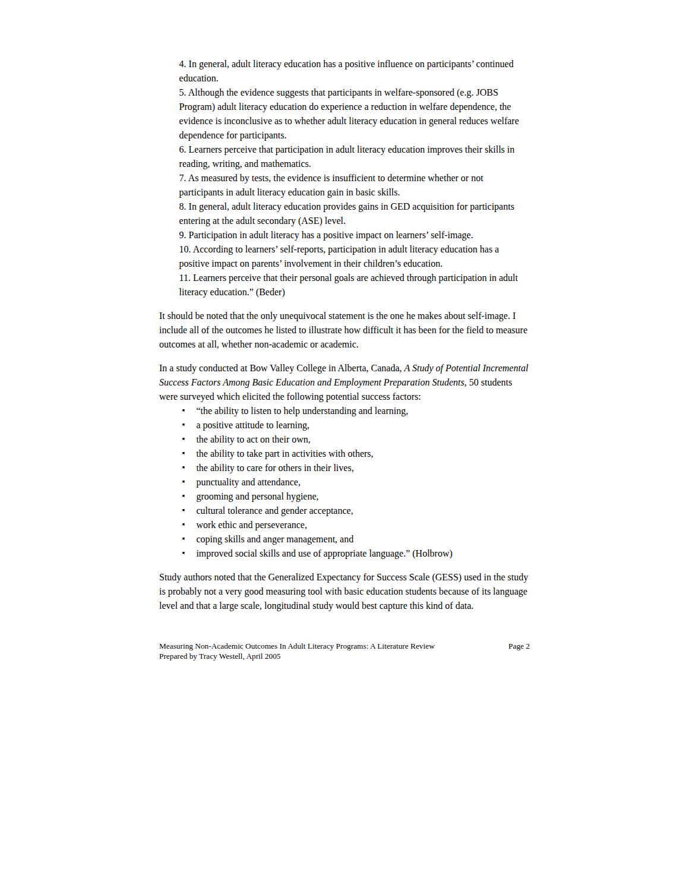4. In general, adult literacy education has a positive influence on participants’ continued education.
5. Although the evidence suggests that participants in welfare-sponsored (e.g. JOBS Program) adult literacy education do experience a reduction in welfare dependence, the evidence is inconclusive as to whether adult literacy education in general reduces welfare dependence for participants.
6. Learners perceive that participation in adult literacy education improves their skills in reading, writing, and mathematics.
7. As measured by tests, the evidence is insufficient to determine whether or not participants in adult literacy education gain in basic skills.
8. In general, adult literacy education provides gains in GED acquisition for participants entering at the adult secondary (ASE) level.
9. Participation in adult literacy has a positive impact on learners’ self-image.
10. According to learners’ self-reports, participation in adult literacy education has a positive impact on parents’ involvement in their children’s education.
11. Learners perceive that their personal goals are achieved through participation in adult literacy education.” (Beder)
It should be noted that the only unequivocal statement is the one he makes about self-image. I include all of the outcomes he listed to illustrate how difficult it has been for the field to measure outcomes at all, whether non-academic or academic.
In a study conducted at Bow Valley College in Alberta, Canada, A Study of Potential Incremental Success Factors Among Basic Education and Employment Preparation Students, 50 students were surveyed which elicited the following potential success factors:
“the ability to listen to help understanding and learning,
a positive attitude to learning,
the ability to act on their own,
the ability to take part in activities with others,
the ability to care for others in their lives,
punctuality and attendance,
grooming and personal hygiene,
cultural tolerance and gender acceptance,
work ethic and perseverance,
coping skills and anger management, and
improved social skills and use of appropriate language.” (Holbrow)
Study authors noted that the Generalized Expectancy for Success Scale (GESS) used in the study is probably not a very good measuring tool with basic education students because of its language level and that a large scale, longitudinal study would best capture this kind of data.
Measuring Non-Academic Outcomes In Adult Literacy Programs: A Literature Review
Prepared by Tracy Westell, April 2005
Page 2